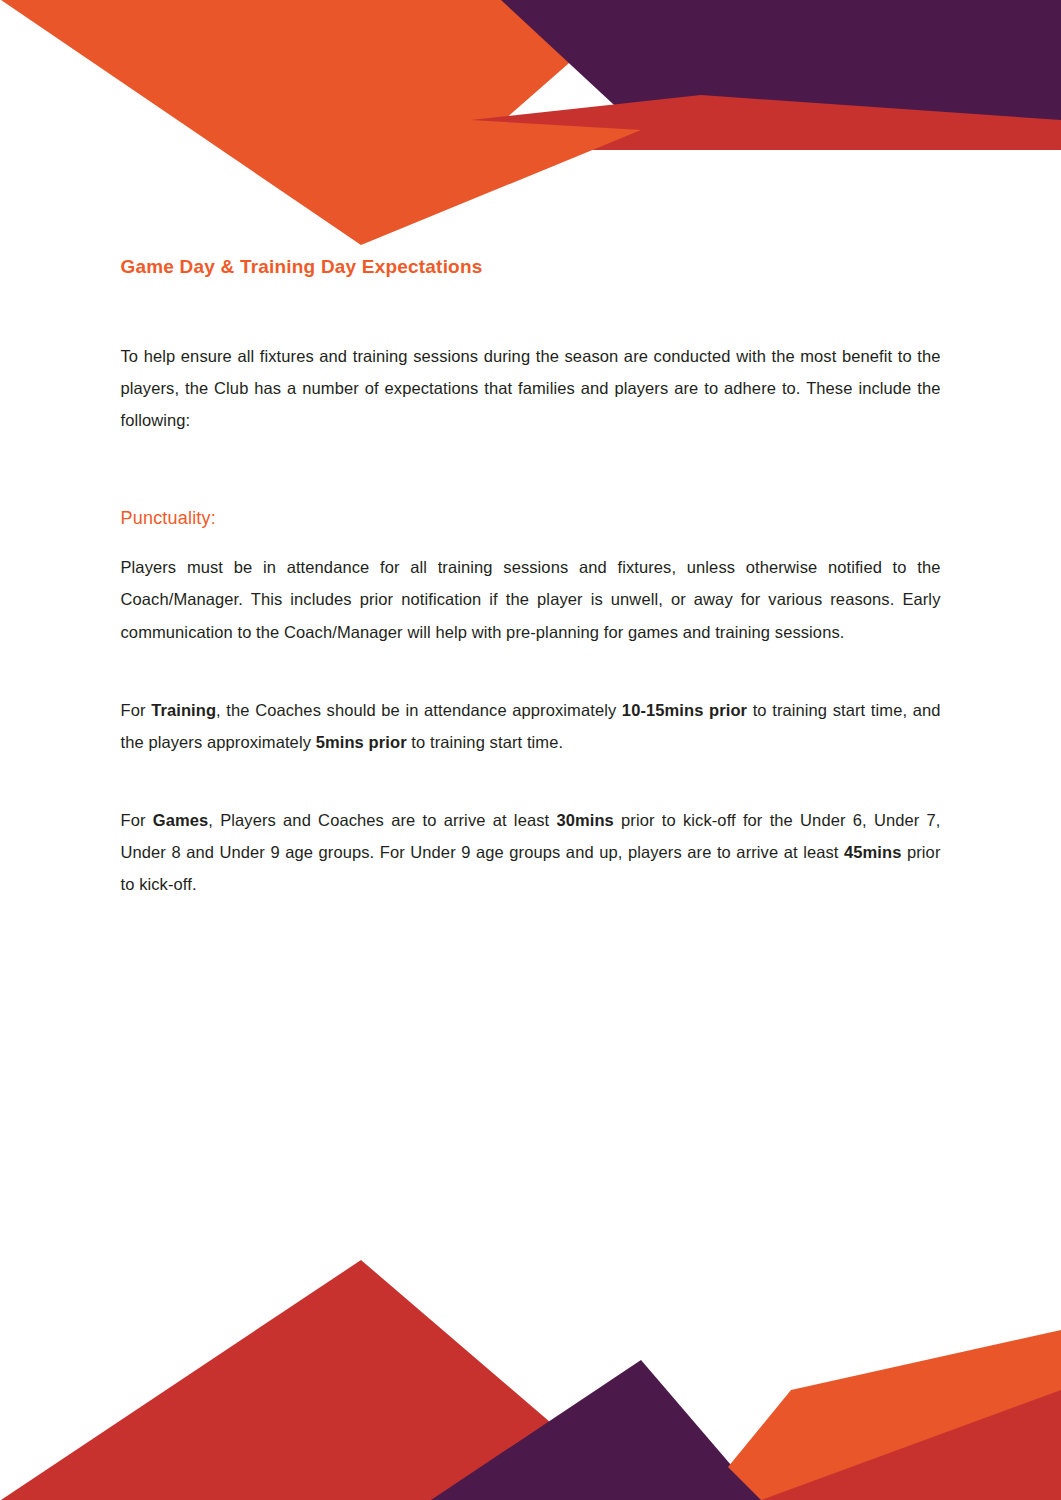Game Day & Training Day Expectations
To help ensure all fixtures and training sessions during the season are conducted with the most benefit to the players, the Club has a number of expectations that families and players are to adhere to. These include the following:
Punctuality:
Players must be in attendance for all training sessions and fixtures, unless otherwise notified to the Coach/Manager. This includes prior notification if the player is unwell, or away for various reasons. Early communication to the Coach/Manager will help with pre-planning for games and training sessions.
For Training, the Coaches should be in attendance approximately 10-15mins prior to training start time, and the players approximately 5mins prior to training start time.
For Games, Players and Coaches are to arrive at least 30mins prior to kick-off for the Under 6, Under 7, Under 8 and Under 9 age groups. For Under 9 age groups and up, players are to arrive at least 45mins prior to kick-off.